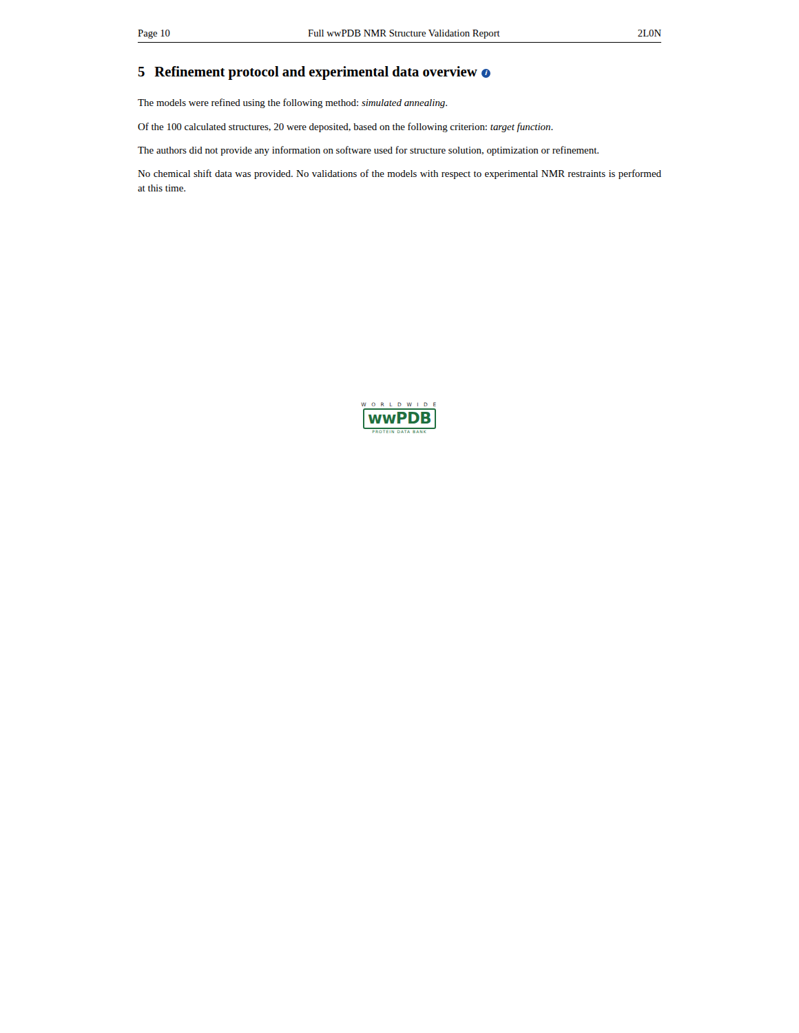Page 10
Full wwPDB NMR Structure Validation Report
2L0N
5 Refinement protocol and experimental data overviewi
The models were refined using the following method: simulated annealing.
Of the 100 calculated structures, 20 were deposited, based on the following criterion: target function.
The authors did not provide any information on software used for structure solution, optimization or refinement.
No chemical shift data was provided. No validations of the models with respect to experimental NMR restraints is performed at this time.
W O R L D W I D E
ww PDB
PROTEIN DATA BANK